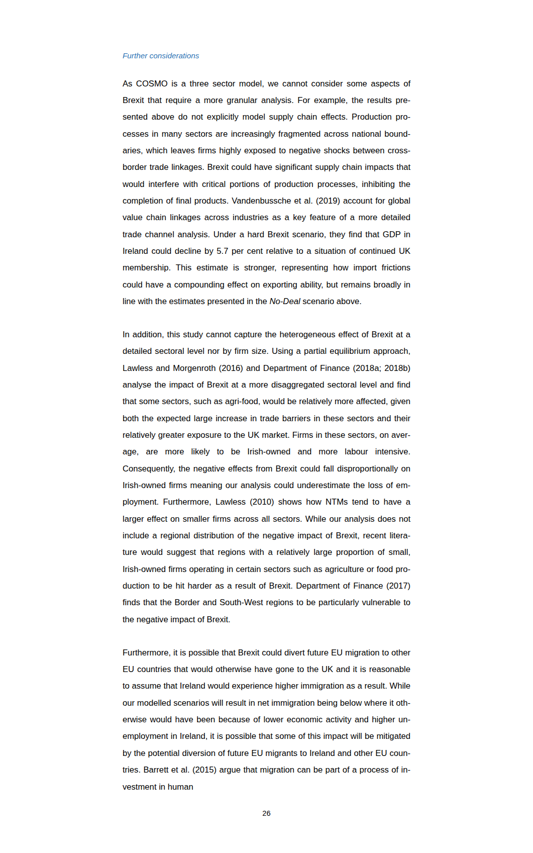Further considerations
As COSMO is a three sector model, we cannot consider some aspects of Brexit that require a more granular analysis. For example, the results presented above do not explicitly model supply chain effects. Production processes in many sectors are increasingly fragmented across national boundaries, which leaves firms highly exposed to negative shocks between cross-border trade linkages. Brexit could have significant supply chain impacts that would interfere with critical portions of production processes, inhibiting the completion of final products. Vandenbussche et al. (2019) account for global value chain linkages across industries as a key feature of a more detailed trade channel analysis. Under a hard Brexit scenario, they find that GDP in Ireland could decline by 5.7 per cent relative to a situation of continued UK membership. This estimate is stronger, representing how import frictions could have a compounding effect on exporting ability, but remains broadly in line with the estimates presented in the No-Deal scenario above.
In addition, this study cannot capture the heterogeneous effect of Brexit at a detailed sectoral level nor by firm size. Using a partial equilibrium approach, Lawless and Morgenroth (2016) and Department of Finance (2018a; 2018b) analyse the impact of Brexit at a more disaggregated sectoral level and find that some sectors, such as agri-food, would be relatively more affected, given both the expected large increase in trade barriers in these sectors and their relatively greater exposure to the UK market. Firms in these sectors, on average, are more likely to be Irish-owned and more labour intensive. Consequently, the negative effects from Brexit could fall disproportionally on Irish-owned firms meaning our analysis could underestimate the loss of employment. Furthermore, Lawless (2010) shows how NTMs tend to have a larger effect on smaller firms across all sectors. While our analysis does not include a regional distribution of the negative impact of Brexit, recent literature would suggest that regions with a relatively large proportion of small, Irish-owned firms operating in certain sectors such as agriculture or food production to be hit harder as a result of Brexit. Department of Finance (2017) finds that the Border and South-West regions to be particularly vulnerable to the negative impact of Brexit.
Furthermore, it is possible that Brexit could divert future EU migration to other EU countries that would otherwise have gone to the UK and it is reasonable to assume that Ireland would experience higher immigration as a result. While our modelled scenarios will result in net immigration being below where it otherwise would have been because of lower economic activity and higher unemployment in Ireland, it is possible that some of this impact will be mitigated by the potential diversion of future EU migrants to Ireland and other EU countries. Barrett et al. (2015) argue that migration can be part of a process of investment in human
26